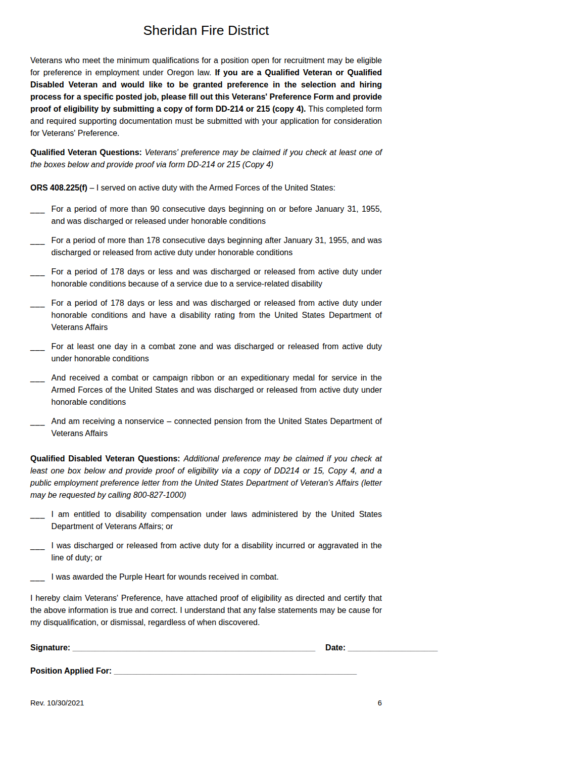Sheridan Fire District
Veterans who meet the minimum qualifications for a position open for recruitment may be eligible for preference in employment under Oregon law. If you are a Qualified Veteran or Qualified Disabled Veteran and would like to be granted preference in the selection and hiring process for a specific posted job, please fill out this Veterans' Preference Form and provide proof of eligibility by submitting a copy of form DD-214 or 215 (copy 4). This completed form and required supporting documentation must be submitted with your application for consideration for Veterans' Preference.
Qualified Veteran Questions: Veterans' preference may be claimed if you check at least one of the boxes below and provide proof via form DD-214 or 215 (Copy 4)
ORS 408.225(f) – I served on active duty with the Armed Forces of the United States:
For a period of more than 90 consecutive days beginning on or before January 31, 1955, and was discharged or released under honorable conditions
For a period of more than 178 consecutive days beginning after January 31, 1955, and was discharged or released from active duty under honorable conditions
For a period of 178 days or less and was discharged or released from active duty under honorable conditions because of a service due to a service-related disability
For a period of 178 days or less and was discharged or released from active duty under honorable conditions and have a disability rating from the United States Department of Veterans Affairs
For at least one day in a combat zone and was discharged or released from active duty under honorable conditions
And received a combat or campaign ribbon or an expeditionary medal for service in the Armed Forces of the United States and was discharged or released from active duty under honorable conditions
And am receiving a nonservice – connected pension from the United States Department of Veterans Affairs
Qualified Disabled Veteran Questions: Additional preference may be claimed if you check at least one box below and provide proof of eligibility via a copy of DD214 or 15, Copy 4, and a public employment preference letter from the United States Department of Veteran's Affairs (letter may be requested by calling 800-827-1000)
I am entitled to disability compensation under laws administered by the United States Department of Veterans Affairs; or
I was discharged or released from active duty for a disability incurred or aggravated in the line of duty; or
I was awarded the Purple Heart for wounds received in combat.
I hereby claim Veterans' Preference, have attached proof of eligibility as directed and certify that the above information is true and correct. I understand that any false statements may be cause for my disqualification, or dismissal, regardless of when discovered.
Signature: ______________________________________________________
Date: ____________________
Position Applied For: ______________________________________________________
Rev. 10/30/2021 6